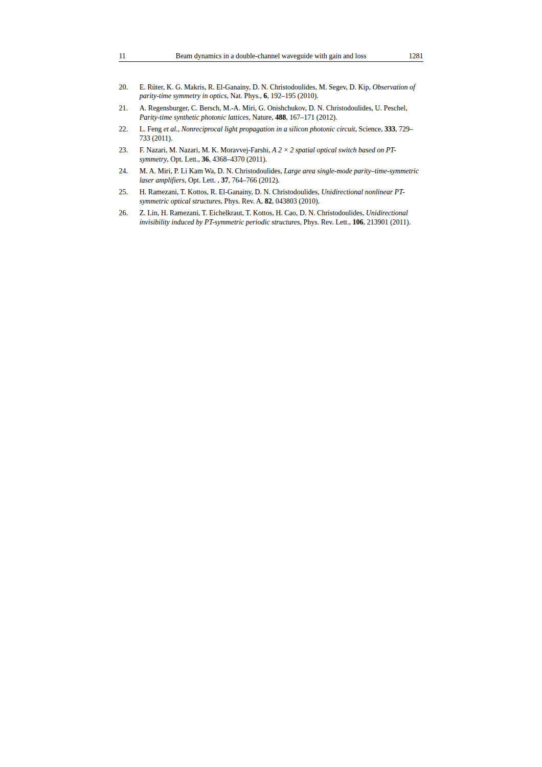11
Beam dynamics in a double-channel waveguide with gain and loss
1281
20. E. Rüter, K. G. Makris, R. El-Ganainy, D. N. Christodoulides, M. Segev, D. Kip, Observation of parity-time symmetry in optics, Nat. Phys., 6, 192–195 (2010).
21. A. Regensburger, C. Bersch, M.-A. Miri, G. Onishchukov, D. N. Christodoulides, U. Peschel, Parity-time synthetic photonic lattices, Nature, 488, 167–171 (2012).
22. L. Feng et al., Nonreciprocal light propagation in a silicon photonic circuit, Science, 333, 729–733 (2011).
23. F. Nazari, M. Nazari, M. K. Moravvej-Farshi, A 2 × 2 spatial optical switch based on PT-symmetry, Opt. Lett., 36, 4368–4370 (2011).
24. M. A. Miri, P. Li Kam Wa, D. N. Christodoulides, Large area single-mode parity–time-symmetric laser amplifiers, Opt. Lett. , 37, 764–766 (2012).
25. H. Ramezani, T. Kottos, R. El-Ganainy, D. N. Christodoulides, Unidirectional nonlinear PT-symmetric optical structures, Phys. Rev. A, 82, 043803 (2010).
26. Z. Lin, H. Ramezani, T. Eichelkraut, T. Kottos, H. Cao, D. N. Christodoulides, Unidirectional invisibility induced by PT-symmetric periodic structures, Phys. Rev. Lett., 106, 213901 (2011).